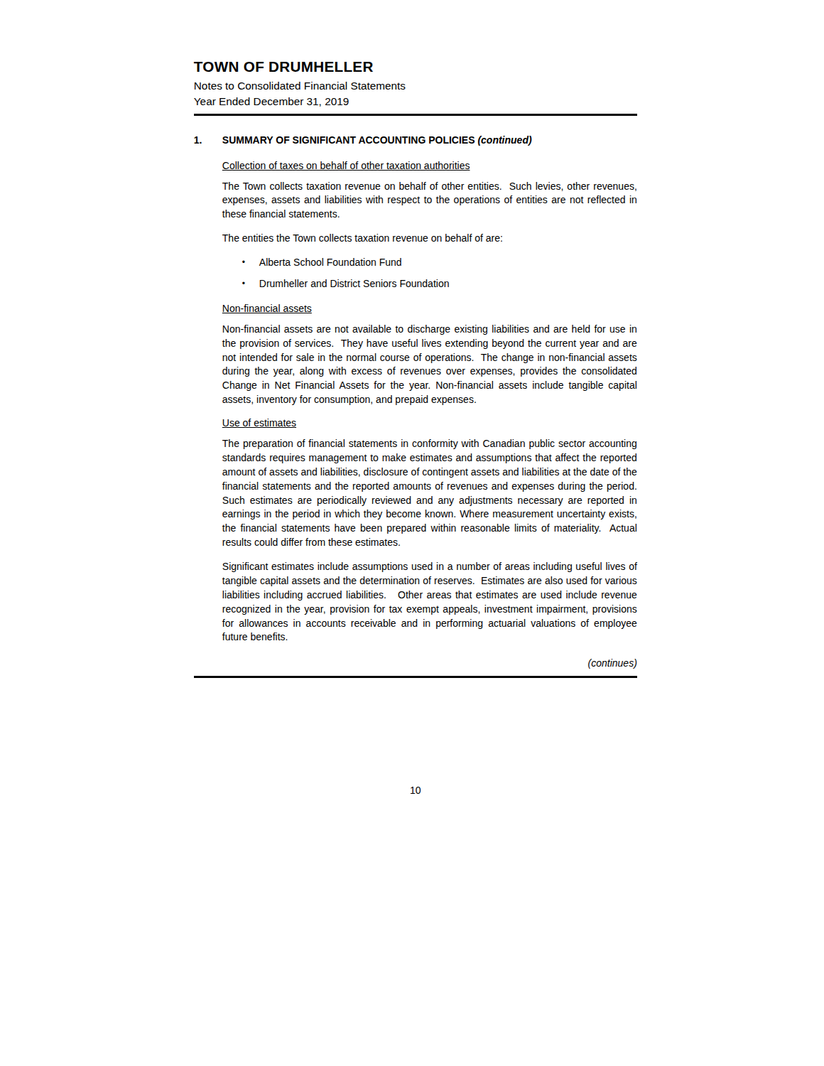TOWN OF DRUMHELLER
Notes to Consolidated Financial Statements
Year Ended December 31, 2019
1. SUMMARY OF SIGNIFICANT ACCOUNTING POLICIES (continued)
Collection of taxes on behalf of other taxation authorities
The Town collects taxation revenue on behalf of other entities. Such levies, other revenues, expenses, assets and liabilities with respect to the operations of entities are not reflected in these financial statements.
The entities the Town collects taxation revenue on behalf of are:
Alberta School Foundation Fund
Drumheller and District Seniors Foundation
Non-financial assets
Non-financial assets are not available to discharge existing liabilities and are held for use in the provision of services. They have useful lives extending beyond the current year and are not intended for sale in the normal course of operations. The change in non-financial assets during the year, along with excess of revenues over expenses, provides the consolidated Change in Net Financial Assets for the year. Non-financial assets include tangible capital assets, inventory for consumption, and prepaid expenses.
Use of estimates
The preparation of financial statements in conformity with Canadian public sector accounting standards requires management to make estimates and assumptions that affect the reported amount of assets and liabilities, disclosure of contingent assets and liabilities at the date of the financial statements and the reported amounts of revenues and expenses during the period. Such estimates are periodically reviewed and any adjustments necessary are reported in earnings in the period in which they become known. Where measurement uncertainty exists, the financial statements have been prepared within reasonable limits of materiality. Actual results could differ from these estimates.
Significant estimates include assumptions used in a number of areas including useful lives of tangible capital assets and the determination of reserves. Estimates are also used for various liabilities including accrued liabilities. Other areas that estimates are used include revenue recognized in the year, provision for tax exempt appeals, investment impairment, provisions for allowances in accounts receivable and in performing actuarial valuations of employee future benefits.
(continues)
10